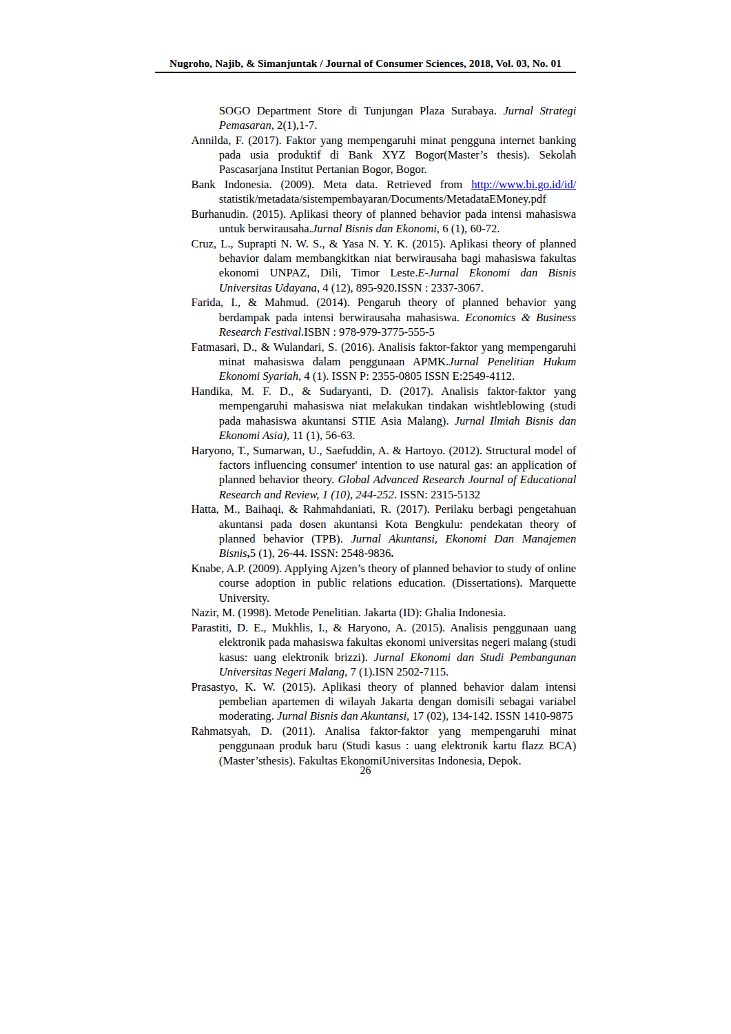Nugroho, Najib, & Simanjuntak / Journal of Consumer Sciences, 2018, Vol. 03, No. 01
SOGO Department Store di Tunjungan Plaza Surabaya. Jurnal Strategi Pemasaran, 2(1),1-7.
Annilda, F. (2017). Faktor yang mempengaruhi minat pengguna internet banking pada usia produktif di Bank XYZ Bogor(Master’s thesis). Sekolah Pascasarjana Institut Pertanian Bogor, Bogor.
Bank Indonesia. (2009). Meta data. Retrieved from http://www.bi.go.id/id/ statistik/metadata/sistempembayaran/Documents/MetadataEMoney.pdf
Burhanudin. (2015). Aplikasi theory of planned behavior pada intensi mahasiswa untuk berwirausaha.Jurnal Bisnis dan Ekonomi, 6 (1), 60-72.
Cruz, L., Suprapti N. W. S., & Yasa N. Y. K. (2015). Aplikasi theory of planned behavior dalam membangkitkan niat berwirausaha bagi mahasiswa fakultas ekonomi UNPAZ, Dili, Timor Leste.E-Jurnal Ekonomi dan Bisnis Universitas Udayana, 4 (12), 895-920.ISSN : 2337-3067.
Farida, I., & Mahmud. (2014). Pengaruh theory of planned behavior yang berdampak pada intensi berwirausaha mahasiswa. Economics & Business Research Festival.ISBN : 978-979-3775-555-5
Fatmasari, D., & Wulandari, S. (2016). Analisis faktor-faktor yang mempengaruhi minat mahasiswa dalam penggunaan APMK.Jurnal Penelitian Hukum Ekonomi Syariah, 4 (1). ISSN P: 2355-0805 ISSN E:2549-4112.
Handika, M. F. D., & Sudaryanti, D. (2017). Analisis faktor-faktor yang mempengaruhi mahasiswa niat melakukan tindakan wishtleblowing (studi pada mahasiswa akuntansi STIE Asia Malang). Jurnal Ilmiah Bisnis dan Ekonomi Asia), 11 (1), 56-63.
Haryono, T., Sumarwan, U., Saefuddin, A. & Hartoyo. (2012). Structural model of factors influencing consumer' intention to use natural gas: an application of planned behavior theory. Global Advanced Research Journal of Educational Research and Review, 1 (10), 244-252. ISSN: 2315-5132
Hatta, M., Baihaqi, & Rahmahdaniati, R. (2017). Perilaku berbagi pengetahuan akuntansi pada dosen akuntansi Kota Bengkulu: pendekatan theory of planned behavior (TPB). Jurnal Akuntansi, Ekonomi Dan Manajemen Bisnis, 5 (1), 26-44. ISSN: 2548-9836.
Knabe, A.P. (2009). Applying Ajzen’s theory of planned behavior to study of online course adoption in public relations education. (Dissertations). Marquette University.
Nazir, M. (1998). Metode Penelitian. Jakarta (ID): Ghalia Indonesia.
Parastiti, D. E., Mukhlis, I., & Haryono, A. (2015). Analisis penggunaan uang elektronik pada mahasiswa fakultas ekonomi universitas negeri malang (studi kasus: uang elektronik brizzi). Jurnal Ekonomi dan Studi Pembangunan Universitas Negeri Malang, 7 (1).ISN 2502-7115.
Prasastyo, K. W. (2015). Aplikasi theory of planned behavior dalam intensi pembelian apartemen di wilayah Jakarta dengan domisili sebagai variabel moderating. Jurnal Bisnis dan Akuntansi, 17 (02), 134-142. ISSN 1410-9875
Rahmatsyah, D. (2011). Analisa faktor-faktor yang mempengaruhi minat penggunaan produk baru (Studi kasus : uang elektronik kartu flazz BCA) (Master’sthesis). Fakultas EkonomiUniversitas Indonesia, Depok.
26